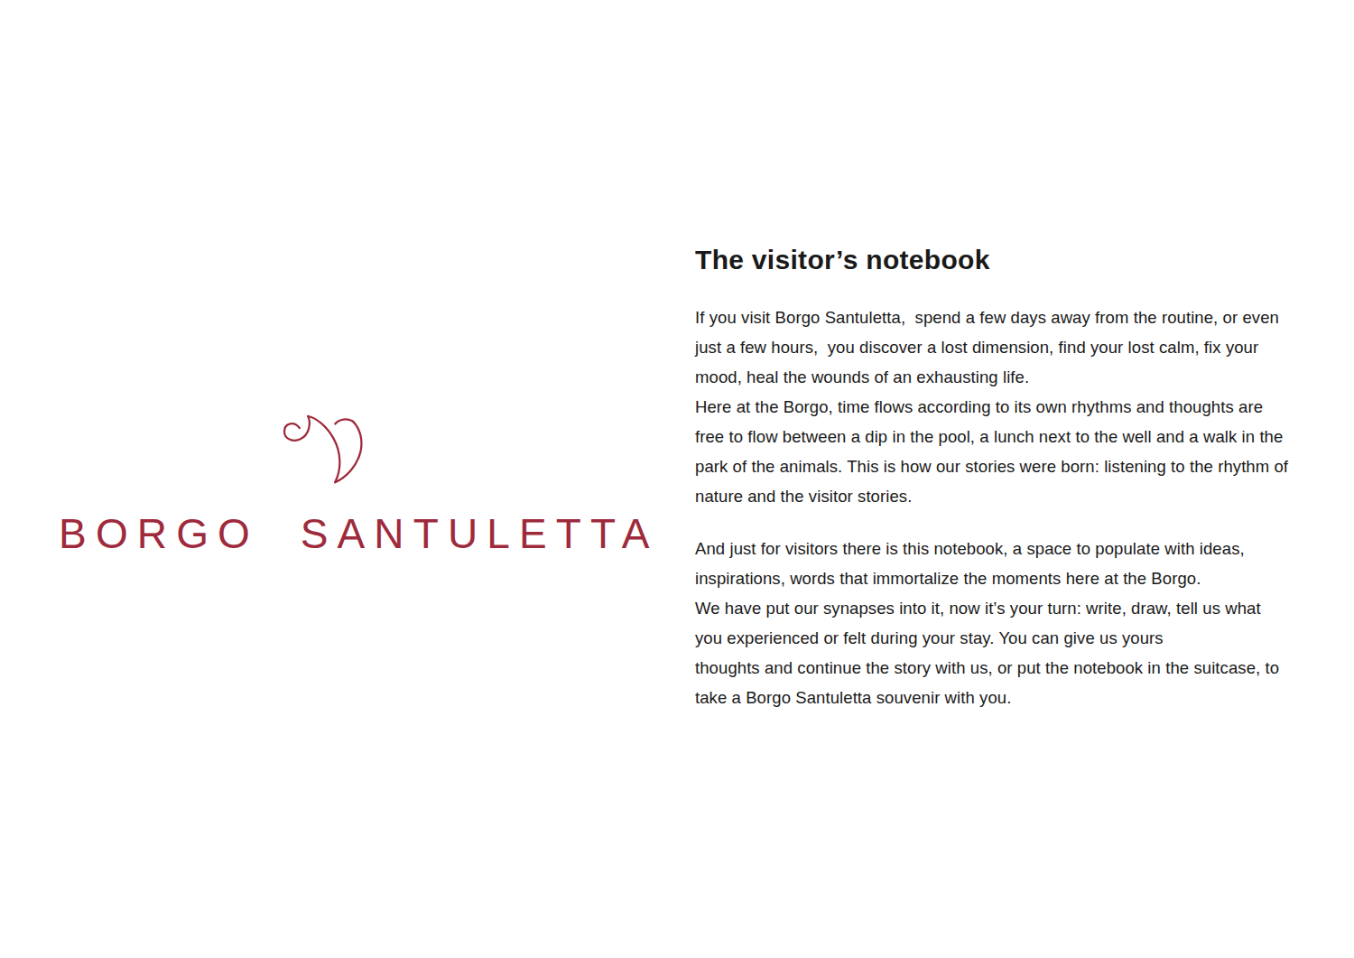BORGO SANTULETTA
The visitor’s notebook
If you visit Borgo Santuletta, spend a few days away from the routine, or even just a few hours, you discover a lost dimension, find your lost calm, fix your mood, heal the wounds of an exhausting life.
Here at the Borgo, time flows according to its own rhythms and thoughts are free to flow between a dip in the pool, a lunch next to the well and a walk in the park of the animals. This is how our stories were born: listening to the rhythm of nature and the visitor stories.
And just for visitors there is this notebook, a space to populate with ideas, inspirations, words that immortalize the moments here at the Borgo.
We have put our synapses into it, now it’s your turn: write, draw, tell us what you experienced or felt during your stay. You can give us yours
thoughts and continue the story with us, or put the notebook in the suitcase, to take a Borgo Santuletta souvenir with you.